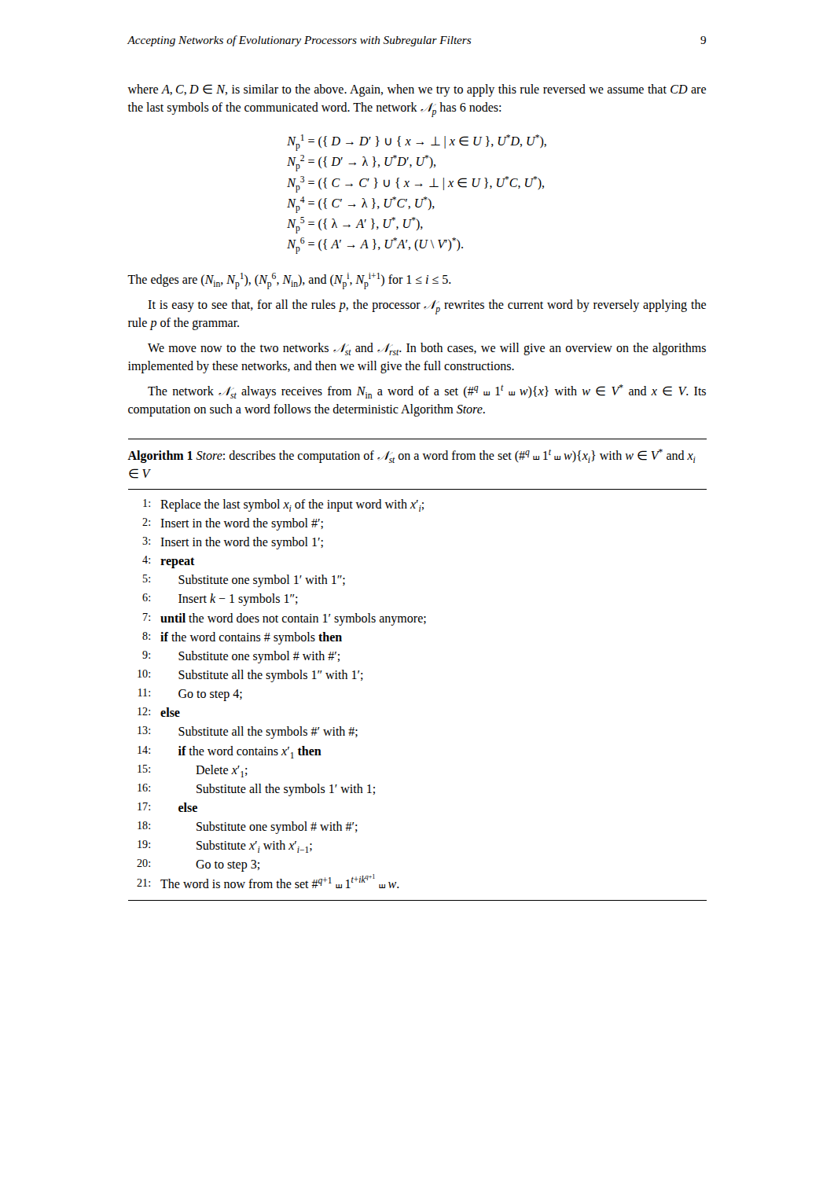Accepting Networks of Evolutionary Processors with Subregular Filters 9
where A, C, D ∈ N, is similar to the above. Again, when we try to apply this rule reversed we assume that CD are the last symbols of the communicated word. The network 𝒩p has 6 nodes:
Np1 = ({ D → D′ } ∪ { x → ⊥ | x ∈ U }, U*D, U*),
Np2 = ({ D′ → λ }, U*D′, U*),
Np3 = ({ C → C′ } ∪ { x → ⊥ | x ∈ U }, U*C, U*),
Np4 = ({ C′ → λ }, U*C′, U*),
Np5 = ({ λ → A′ }, U*, U*),
Np6 = ({ A′ → A }, U*A′, (U \ V′)*).
The edges are (Nin, Np1), (Np6, Nin), and (Npi, Npi+1) for 1 ≤ i ≤ 5.
It is easy to see that, for all the rules p, the processor 𝒩p rewrites the current word by reversely applying the rule p of the grammar.
We move now to the two networks 𝒩st and 𝒩rst. In both cases, we will give an overview on the algorithms implemented by these networks, and then we will give the full constructions.
The network 𝒩st always receives from Nin a word of a set (#q ⧢ 1t ⧢ w){x} with w ∈ V* and x ∈ V. Its computation on such a word follows the deterministic Algorithm Store.
Algorithm 1 Store: describes the computation of 𝒩st on a word from the set (#q ⧢ 1t ⧢ w){xi} with w ∈ V* and xi ∈ V
Replace the last symbol xi of the input word with x′i;
Insert in the word the symbol #′;
Insert in the word the symbol 1′;
repeat
Substitute one symbol 1′ with 1″;
Insert k − 1 symbols 1″;
until the word does not contain 1′ symbols anymore;
if the word contains # symbols then
Substitute one symbol # with #′;
Substitute all the symbols 1″ with 1′;
Go to step 4;
else
Substitute all the symbols #′ with #;
if the word contains x′1 then
Delete x′1;
Substitute all the symbols 1′ with 1;
else
Substitute one symbol # with #′;
Substitute x′i with x′i−1;
Go to step 3;
The word is now from the set #q+1 ⧢ 1t+ikq+1 ⧢ w.